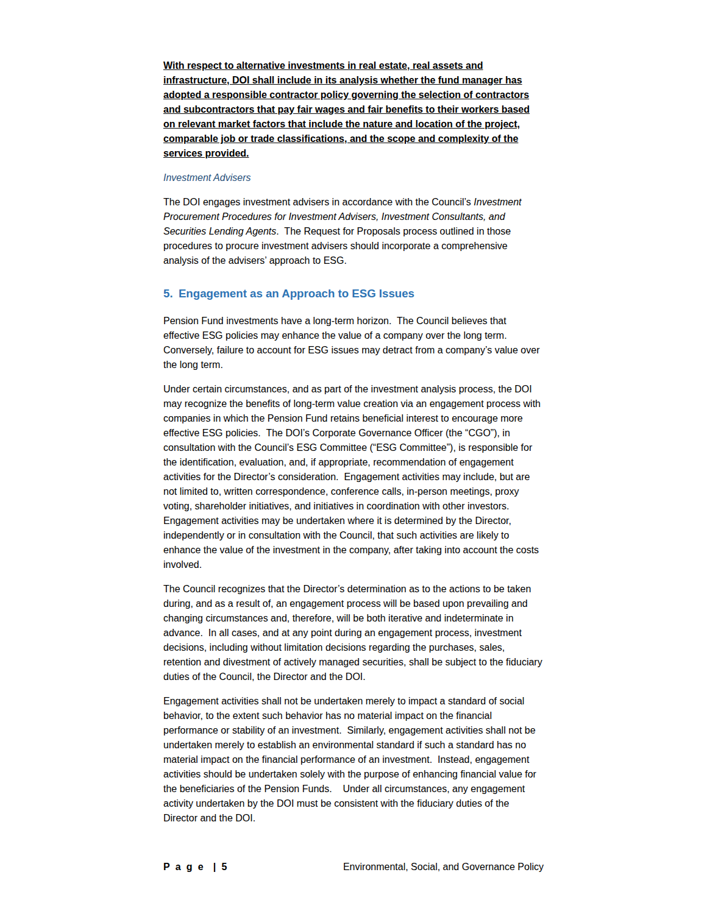With respect to alternative investments in real estate, real assets and infrastructure, DOI shall include in its analysis whether the fund manager has adopted a responsible contractor policy governing the selection of contractors and subcontractors that pay fair wages and fair benefits to their workers based on relevant market factors that include the nature and location of the project, comparable job or trade classifications, and the scope and complexity of the services provided.
Investment Advisers
The DOI engages investment advisers in accordance with the Council’s Investment Procurement Procedures for Investment Advisers, Investment Consultants, and Securities Lending Agents. The Request for Proposals process outlined in those procedures to procure investment advisers should incorporate a comprehensive analysis of the advisers’ approach to ESG.
5. Engagement as an Approach to ESG Issues
Pension Fund investments have a long-term horizon. The Council believes that effective ESG policies may enhance the value of a company over the long term. Conversely, failure to account for ESG issues may detract from a company’s value over the long term.
Under certain circumstances, and as part of the investment analysis process, the DOI may recognize the benefits of long-term value creation via an engagement process with companies in which the Pension Fund retains beneficial interest to encourage more effective ESG policies. The DOI’s Corporate Governance Officer (the “CGO”), in consultation with the Council’s ESG Committee (“ESG Committee”), is responsible for the identification, evaluation, and, if appropriate, recommendation of engagement activities for the Director’s consideration. Engagement activities may include, but are not limited to, written correspondence, conference calls, in-person meetings, proxy voting, shareholder initiatives, and initiatives in coordination with other investors. Engagement activities may be undertaken where it is determined by the Director, independently or in consultation with the Council, that such activities are likely to enhance the value of the investment in the company, after taking into account the costs involved.
The Council recognizes that the Director’s determination as to the actions to be taken during, and as a result of, an engagement process will be based upon prevailing and changing circumstances and, therefore, will be both iterative and indeterminate in advance. In all cases, and at any point during an engagement process, investment decisions, including without limitation decisions regarding the purchases, sales, retention and divestment of actively managed securities, shall be subject to the fiduciary duties of the Council, the Director and the DOI.
Engagement activities shall not be undertaken merely to impact a standard of social behavior, to the extent such behavior has no material impact on the financial performance or stability of an investment. Similarly, engagement activities shall not be undertaken merely to establish an environmental standard if such a standard has no material impact on the financial performance of an investment. Instead, engagement activities should be undertaken solely with the purpose of enhancing financial value for the beneficiaries of the Pension Funds. Under all circumstances, any engagement activity undertaken by the DOI must be consistent with the fiduciary duties of the Director and the DOI.
P a g e | 5
Environmental, Social, and Governance Policy